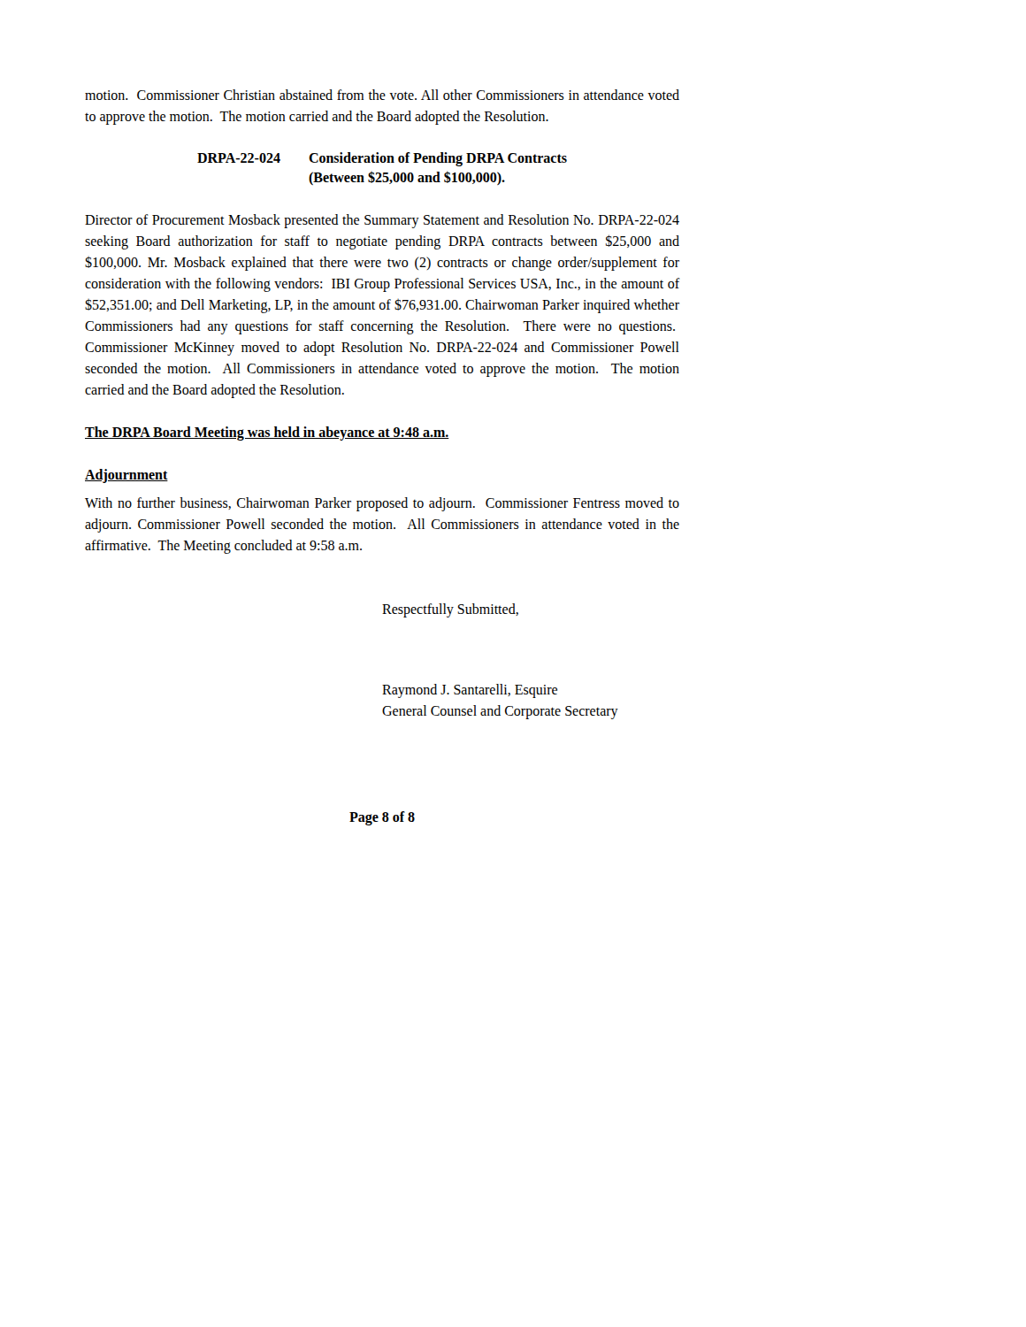motion. Commissioner Christian abstained from the vote. All other Commissioners in attendance voted to approve the motion. The motion carried and the Board adopted the Resolution.
DRPA-22-024 Consideration of Pending DRPA Contracts
(Between $25,000 and $100,000).
Director of Procurement Mosback presented the Summary Statement and Resolution No. DRPA-22-024 seeking Board authorization for staff to negotiate pending DRPA contracts between $25,000 and $100,000. Mr. Mosback explained that there were two (2) contracts or change order/supplement for consideration with the following vendors: IBI Group Professional Services USA, Inc., in the amount of $52,351.00; and Dell Marketing, LP, in the amount of $76,931.00. Chairwoman Parker inquired whether Commissioners had any questions for staff concerning the Resolution. There were no questions. Commissioner McKinney moved to adopt Resolution No. DRPA-22-024 and Commissioner Powell seconded the motion. All Commissioners in attendance voted to approve the motion. The motion carried and the Board adopted the Resolution.
The DRPA Board Meeting was held in abeyance at 9:48 a.m.
Adjournment
With no further business, Chairwoman Parker proposed to adjourn. Commissioner Fentress moved to adjourn. Commissioner Powell seconded the motion. All Commissioners in attendance voted in the affirmative. The Meeting concluded at 9:58 a.m.
Respectfully Submitted,
  
Raymond J. Santarelli, Esquire
General Counsel and Corporate Secretary
Page 8 of 8